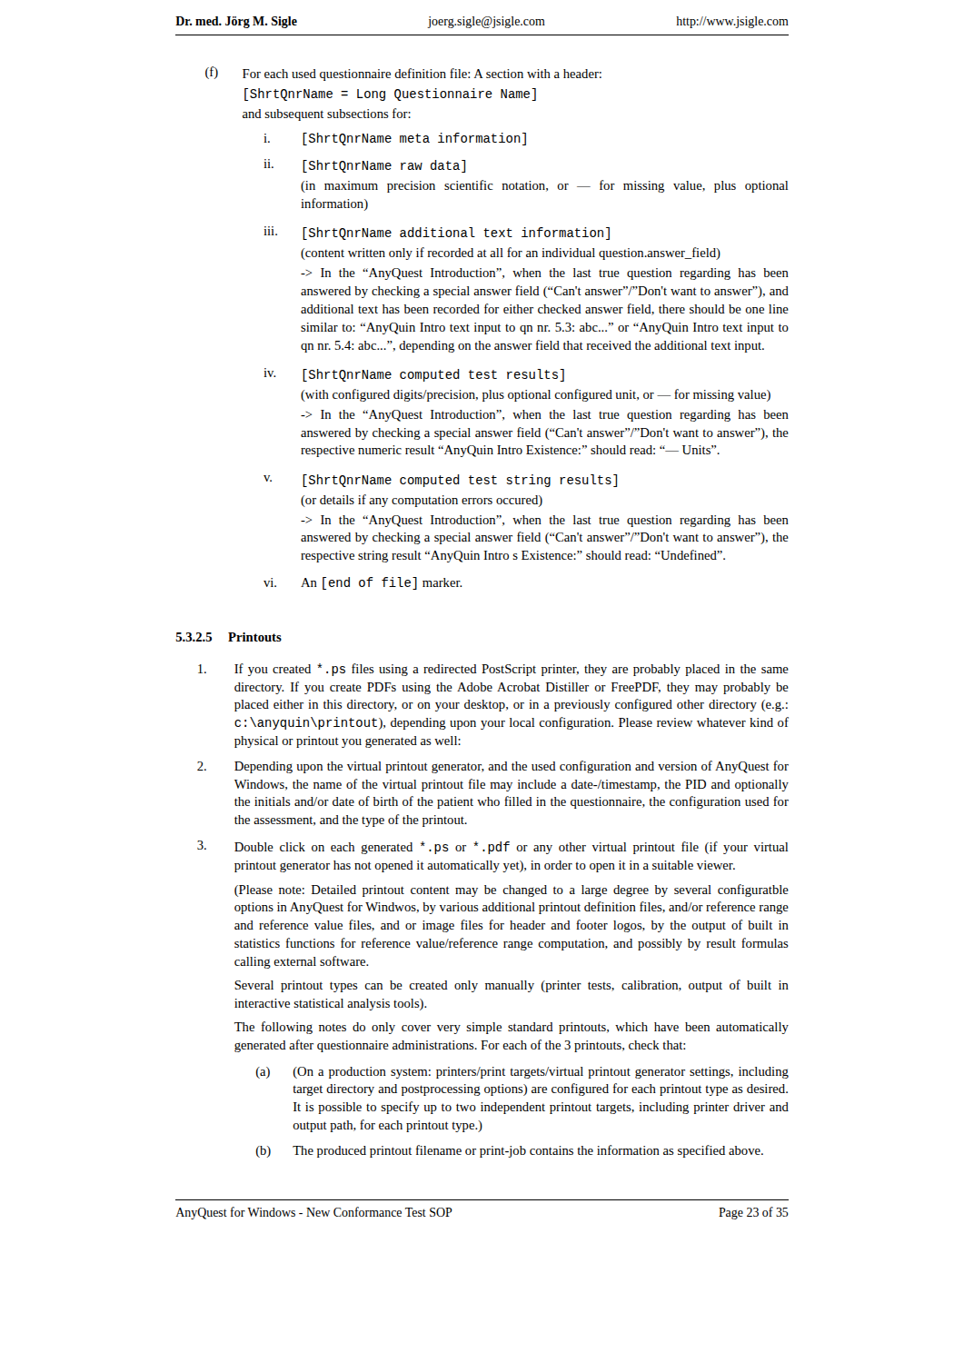Dr. med. Jörg M. Sigle joerg.sigle@jsigle.com http://www.jsigle.com
(f)
For each used questionnaire definition file: A section with a header:
[ShrtQnrName = Long Questionnaire Name]
and subsequent subsections for:
i. [ShrtQnrName meta information]
ii.
[ShrtQnrName raw data]
(in maximum precision scientific notation, or — for missing value, plus optional information)
iii.
[ShrtQnrName additional text information]
(content written only if recorded at all for an individual question.answer_field)
-> In the “AnyQuest Introduction”, when the last true question regarding has been answered by checking a special answer field (“Can't answer”/”Don't want to answer”), and additional text has been recorded for either checked answer field, there should be one line similar to: “AnyQuin Intro text input to qn nr. 5.3: abc...” or “AnyQuin Intro text input to qn nr. 5.4: abc...”, depending on the answer field that received the additional text input.
iv.
[ShrtQnrName computed test results]
(with configured digits/precision, plus optional configured unit, or — for missing value)
-> In the “AnyQuest Introduction”, when the last true question regarding has been answered by checking a special answer field (“Can't answer”/”Don't want to answer”), the respective numeric result “AnyQuin Intro Existence:” should read: “— Units”.
v.
[ShrtQnrName computed test string results]
(or details if any computation errors occured)
-> In the “AnyQuest Introduction”, when the last true question regarding has been answered by checking a special answer field (“Can't answer”/”Don't want to answer”), the respective string result “AnyQuin Intro s Existence:” should read: “Undefined”.
vi. An [end of file] marker.
5.3.2.5 Printouts
1. If you created *.ps files using a redirected PostScript printer, they are probably placed in the same directory. If you create PDFs using the Adobe Acrobat Distiller or FreePDF, they may probably be placed either in this directory, or on your desktop, or in a previously configured other directory (e.g.: c:\anyquin\printout), depending upon your local configuration. Please review whatever kind of physical or printout you generated as well:
2. Depending upon the virtual printout generator, and the used configuration and version of AnyQuest for Windows, the name of the virtual printout file may include a date-/timestamp, the PID and optionally the initials and/or date of birth of the patient who filled in the questionnaire, the configuration used for the assessment, and the type of the printout.
3.
Double click on each generated *.ps or *.pdf or any other virtual printout file (if your virtual printout generator has not opened it automatically yet), in order to open it in a suitable viewer.
(Please note: Detailed printout content may be changed to a large degree by several configuratble options in AnyQuest for Windwos, by various additional printout definition files, and/or reference range and reference value files, and or image files for header and footer logos, by the output of built in statistics functions for reference value/reference range computation, and possibly by result formulas calling external software.
Several printout types can be created only manually (printer tests, calibration, output of built in interactive statistical analysis tools).
The following notes do only cover very simple standard printouts, which have been automatically generated after questionnaire administrations. For each of the 3 printouts, check that:
(a) (On a production system: printers/print targets/virtual printout generator settings, including target directory and postprocessing options) are configured for each printout type as desired. It is possible to specify up to two independent printout targets, including printer driver and output path, for each printout type.)
(b) The produced printout filename or print-job contains the information as specified above.
AnyQuest for Windows - New Conformance Test SOP Page 23 of 35